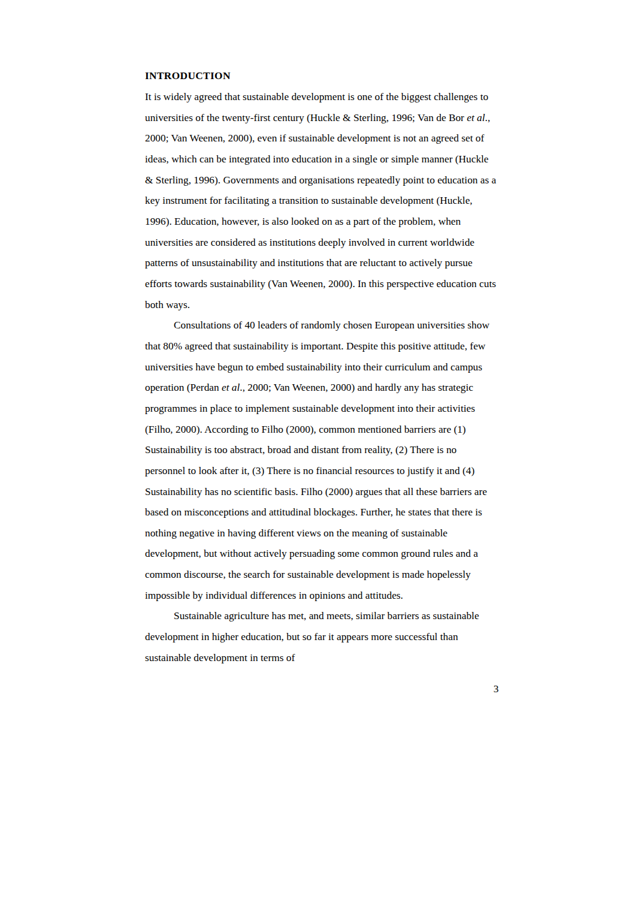INTRODUCTION
It is widely agreed that sustainable development is one of the biggest challenges to universities of the twenty-first century (Huckle & Sterling, 1996; Van de Bor et al., 2000; Van Weenen, 2000), even if sustainable development is not an agreed set of ideas, which can be integrated into education in a single or simple manner (Huckle & Sterling, 1996). Governments and organisations repeatedly point to education as a key instrument for facilitating a transition to sustainable development (Huckle, 1996). Education, however, is also looked on as a part of the problem, when universities are considered as institutions deeply involved in current worldwide patterns of unsustainability and institutions that are reluctant to actively pursue efforts towards sustainability (Van Weenen, 2000). In this perspective education cuts both ways.
Consultations of 40 leaders of randomly chosen European universities show that 80% agreed that sustainability is important. Despite this positive attitude, few universities have begun to embed sustainability into their curriculum and campus operation (Perdan et al., 2000; Van Weenen, 2000) and hardly any has strategic programmes in place to implement sustainable development into their activities (Filho, 2000). According to Filho (2000), common mentioned barriers are (1) Sustainability is too abstract, broad and distant from reality, (2) There is no personnel to look after it, (3) There is no financial resources to justify it and (4) Sustainability has no scientific basis. Filho (2000) argues that all these barriers are based on misconceptions and attitudinal blockages. Further, he states that there is nothing negative in having different views on the meaning of sustainable development, but without actively persuading some common ground rules and a common discourse, the search for sustainable development is made hopelessly impossible by individual differences in opinions and attitudes.
Sustainable agriculture has met, and meets, similar barriers as sustainable development in higher education, but so far it appears more successful than sustainable development in terms of
3